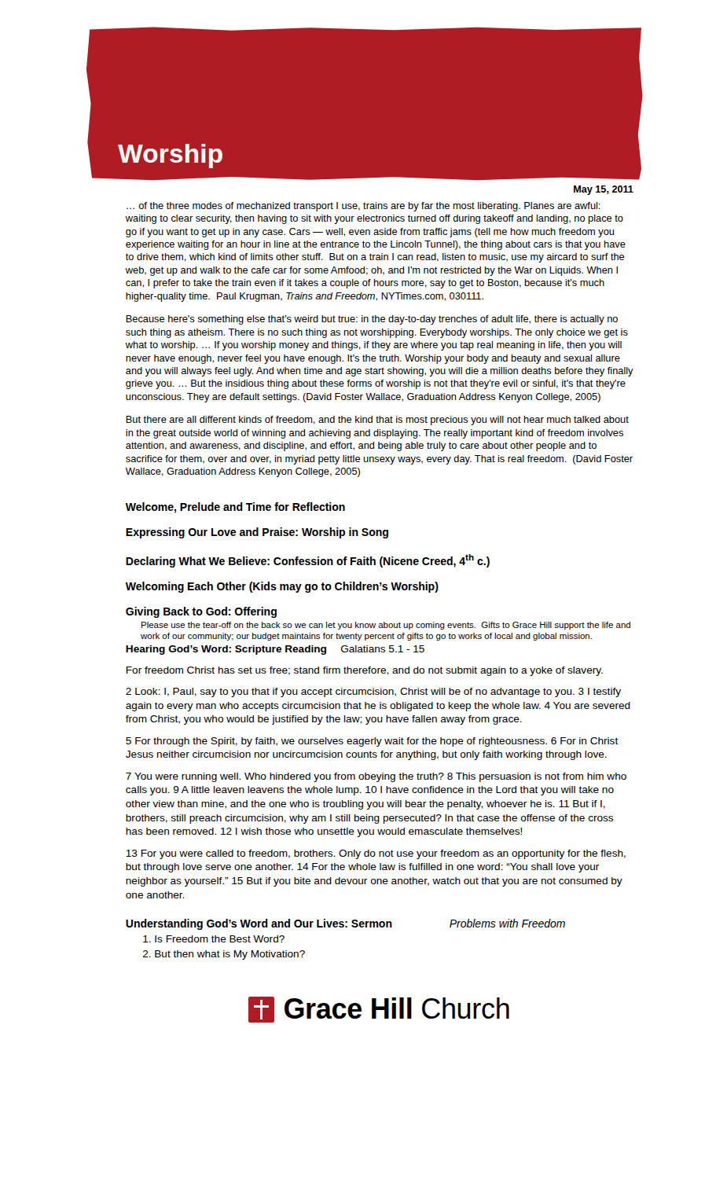Worship
May 15, 2011
… of the three modes of mechanized transport I use, trains are by far the most liberating. Planes are awful: waiting to clear security, then having to sit with your electronics turned off during takeoff and landing, no place to go if you want to get up in any case. Cars — well, even aside from traffic jams (tell me how much freedom you experience waiting for an hour in line at the entrance to the Lincoln Tunnel), the thing about cars is that you have to drive them, which kind of limits other stuff. But on a train I can read, listen to music, use my aircard to surf the web, get up and walk to the cafe car for some Amfood; oh, and I'm not restricted by the War on Liquids. When I can, I prefer to take the train even if it takes a couple of hours more, say to get to Boston, because it's much higher-quality time. Paul Krugman, Trains and Freedom, NYTimes.com, 030111.
Because here's something else that's weird but true: in the day-to-day trenches of adult life, there is actually no such thing as atheism. There is no such thing as not worshipping. Everybody worships. The only choice we get is what to worship. … If you worship money and things, if they are where you tap real meaning in life, then you will never have enough, never feel you have enough. It's the truth. Worship your body and beauty and sexual allure and you will always feel ugly. And when time and age start showing, you will die a million deaths before they finally grieve you. … But the insidious thing about these forms of worship is not that they're evil or sinful, it's that they're unconscious. They are default settings. (David Foster Wallace, Graduation Address Kenyon College, 2005)
But there are all different kinds of freedom, and the kind that is most precious you will not hear much talked about in the great outside world of winning and achieving and displaying. The really important kind of freedom involves attention, and awareness, and discipline, and effort, and being able truly to care about other people and to sacrifice for them, over and over, in myriad petty little unsexy ways, every day. That is real freedom. (David Foster Wallace, Graduation Address Kenyon College, 2005)
Welcome, Prelude and Time for Reflection
Expressing Our Love and Praise: Worship in Song
Declaring What We Believe: Confession of Faith (Nicene Creed, 4th c.)
Welcoming Each Other (Kids may go to Children’s Worship)
Giving Back to God: Offering
Please use the tear-off on the back so we can let you know about up coming events. Gifts to Grace Hill support the life and work of our community; our budget maintains for twenty percent of gifts to go to works of local and global mission.
Hearing God’s Word: Scripture Reading Galatians 5.1 - 15
For freedom Christ has set us free; stand firm therefore, and do not submit again to a yoke of slavery.
2 Look: I, Paul, say to you that if you accept circumcision, Christ will be of no advantage to you. 3 I testify again to every man who accepts circumcision that he is obligated to keep the whole law. 4 You are severed from Christ, you who would be justified by the law; you have fallen away from grace.
5 For through the Spirit, by faith, we ourselves eagerly wait for the hope of righteousness. 6 For in Christ Jesus neither circumcision nor uncircumcision counts for anything, but only faith working through love.
7 You were running well. Who hindered you from obeying the truth? 8 This persuasion is not from him who calls you. 9 A little leaven leavens the whole lump. 10 I have confidence in the Lord that you will take no other view than mine, and the one who is troubling you will bear the penalty, whoever he is. 11 But if I, brothers, still preach circumcision, why am I still being persecuted? In that case the offense of the cross has been removed. 12 I wish those who unsettle you would emasculate themselves!
13 For you were called to freedom, brothers. Only do not use your freedom as an opportunity for the flesh, but through love serve one another. 14 For the whole law is fulfilled in one word: “You shall love your neighbor as yourself.” 15 But if you bite and devour one another, watch out that you are not consumed by one another.
Understanding God’s Word and Our Lives: Sermon Problems with Freedom
Is Freedom the Best Word?
But then what is My Motivation?
Grace Hill Church